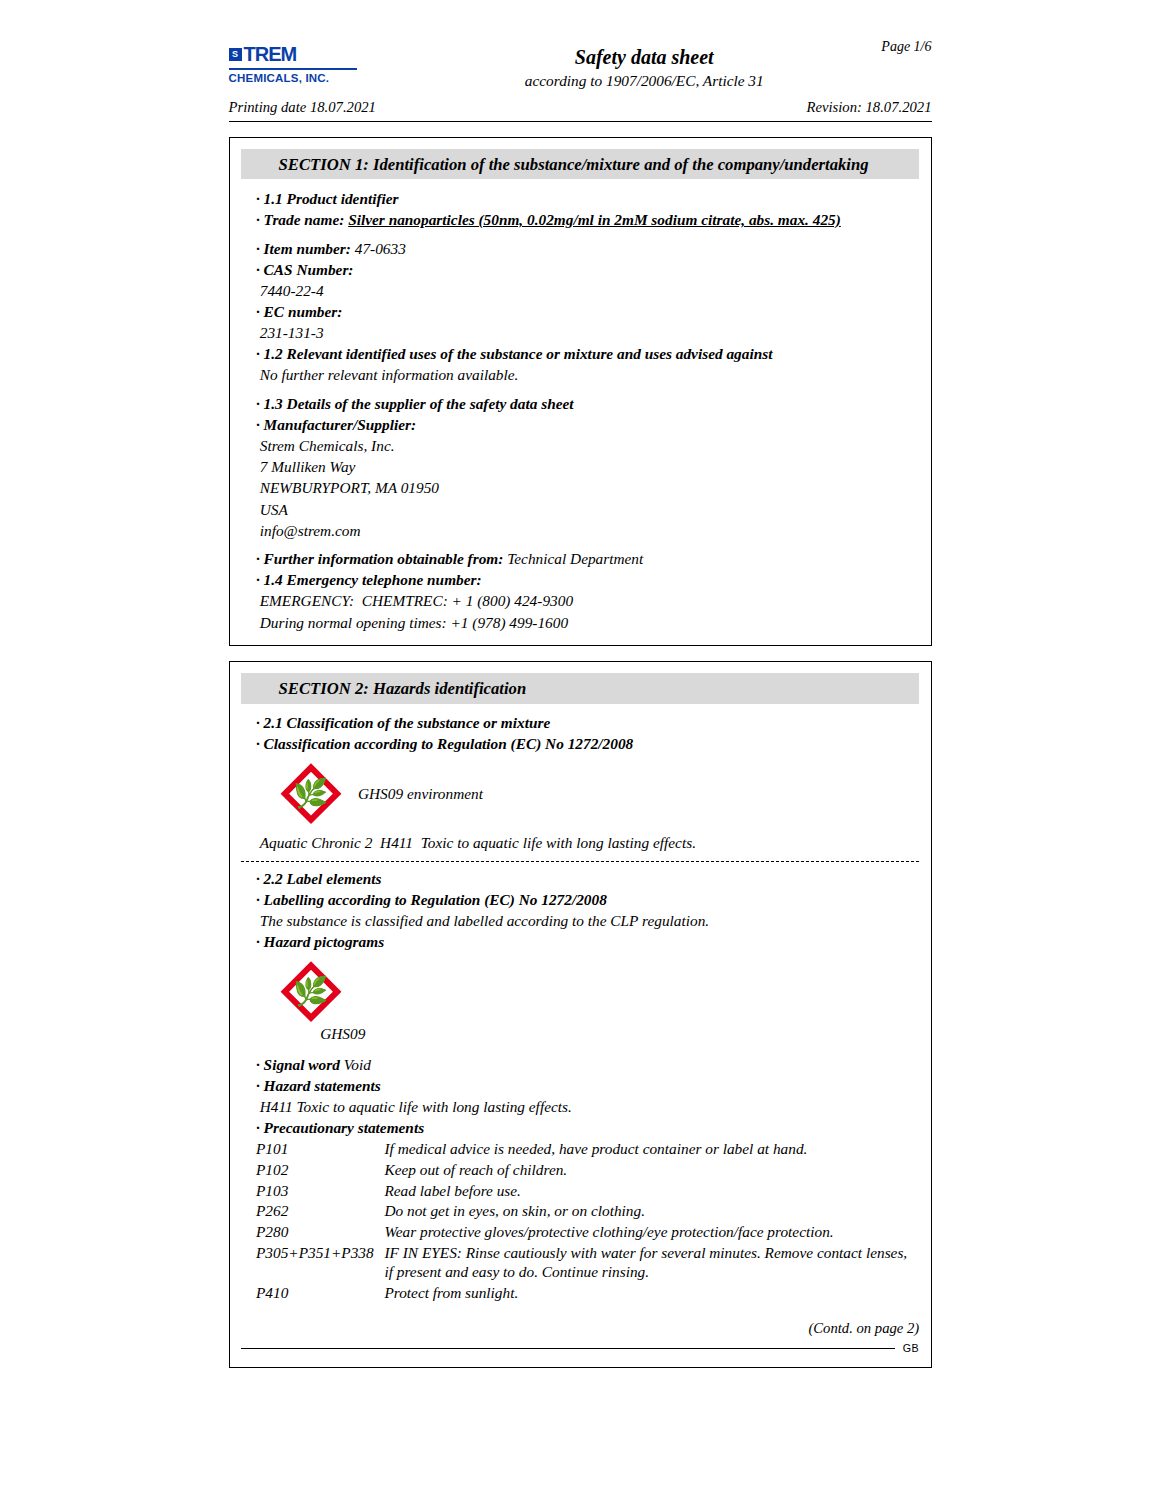S TREM
CHEMICALS, INC.
Safety data sheet
according to 1907/2006/EC, Article 31
Page 1/6
Printing date 18.07.2021
Revision: 18.07.2021
SECTION 1: Identification of the substance/mixture and of the company/undertaking
· 1.1 Product identifier
· Trade name: Silver nanoparticles (50nm, 0.02mg/ml in 2mM sodium citrate, abs. max. 425)
· Item number: 47-0633
· CAS Number:
7440-22-4
· EC number:
231-131-3
· 1.2 Relevant identified uses of the substance or mixture and uses advised against
No further relevant information available.
· 1.3 Details of the supplier of the safety data sheet
· Manufacturer/Supplier:
Strem Chemicals, Inc.
7 Mulliken Way
NEWBURYPORT, MA 01950
USA
info@strem.com
· Further information obtainable from: Technical Department
· 1.4 Emergency telephone number:
EMERGENCY: CHEMTREC: + 1 (800) 424-9300
During normal opening times: +1 (978) 499-1600
SECTION 2: Hazards identification
· 2.1 Classification of the substance or mixture
· Classification according to Regulation (EC) No 1272/2008
🌿
GHS09 environment
Aquatic Chronic 2 H411 Toxic to aquatic life with long lasting effects.
· 2.2 Label elements
· Labelling according to Regulation (EC) No 1272/2008
The substance is classified and labelled according to the CLP regulation.
· Hazard pictograms
🌿
GHS09
· Signal word Void
· Hazard statements
H411 Toxic to aquatic life with long lasting effects.
· Precautionary statements
| P101 | If medical advice is needed, have product container or label at hand. |
| P102 | Keep out of reach of children. |
| P103 | Read label before use. |
| P262 | Do not get in eyes, on skin, or on clothing. |
| P280 | Wear protective gloves/protective clothing/eye protection/face protection. |
| P305+P351+P338 | IF IN EYES: Rinse cautiously with water for several minutes. Remove contact lenses, if present and easy to do. Continue rinsing. |
| P410 | Protect from sunlight. |
(Contd. on page 2)
GB